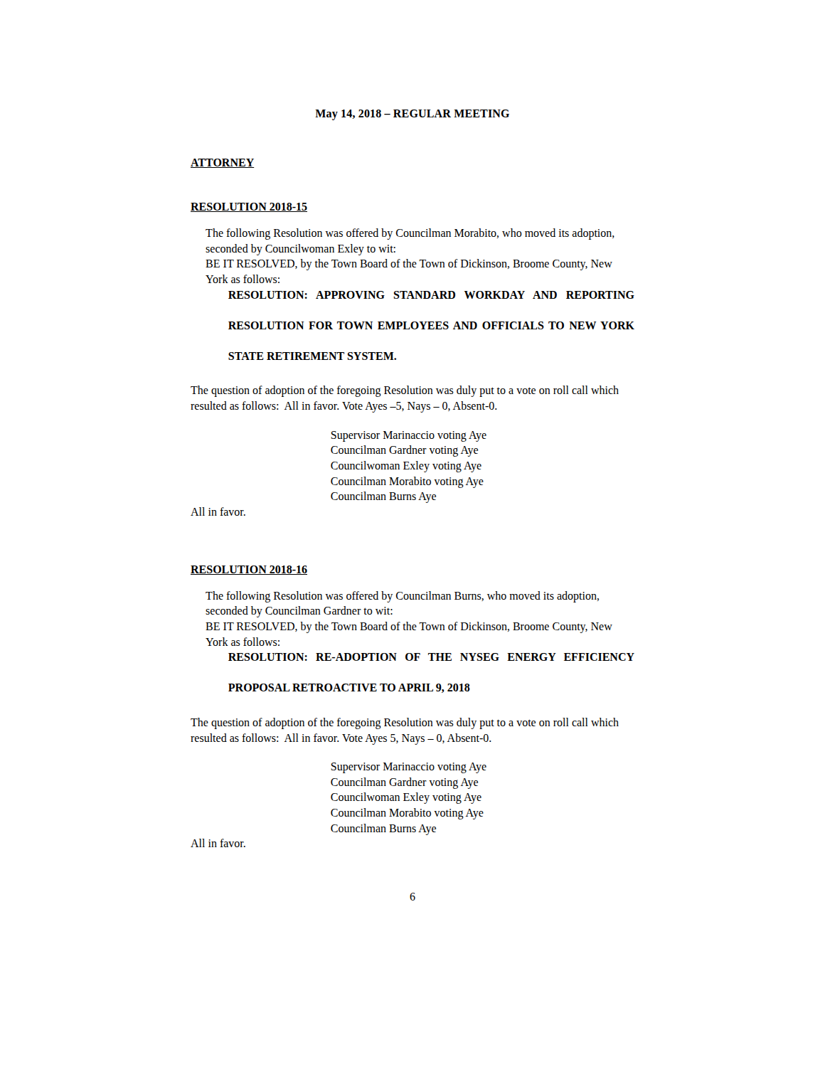May 14, 2018 – REGULAR MEETING
ATTORNEY
RESOLUTION 2018-15
The following Resolution was offered by Councilman Morabito, who moved its adoption,
seconded by Councilwoman Exley to wit:
BE IT RESOLVED, by the Town Board of the Town of Dickinson, Broome County, New
York as follows:
RESOLUTION: APPROVING STANDARD WORKDAY AND REPORTING
RESOLUTION FOR TOWN EMPLOYEES AND OFFICIALS TO NEW YORK
STATE RETIREMENT SYSTEM.
The question of adoption of the foregoing Resolution was duly put to a vote on roll call which
resulted as follows: All in favor. Vote Ayes –5, Nays – 0, Absent-0.
Supervisor Marinaccio voting Aye
Councilman Gardner voting Aye
Councilwoman Exley voting Aye
Councilman Morabito voting Aye
Councilman Burns Aye
All in favor.
RESOLUTION 2018-16
The following Resolution was offered by Councilman Burns, who moved its adoption,
seconded by Councilman Gardner to wit:
BE IT RESOLVED, by the Town Board of the Town of Dickinson, Broome County, New
York as follows:
RESOLUTION: RE-ADOPTION OF THE NYSEG ENERGY EFFICIENCY
PROPOSAL RETROACTIVE TO APRIL 9, 2018
The question of adoption of the foregoing Resolution was duly put to a vote on roll call which
resulted as follows: All in favor. Vote Ayes 5, Nays – 0, Absent-0.
Supervisor Marinaccio voting Aye
Councilman Gardner voting Aye
Councilwoman Exley voting Aye
Councilman Morabito voting Aye
Councilman Burns Aye
All in favor.
6